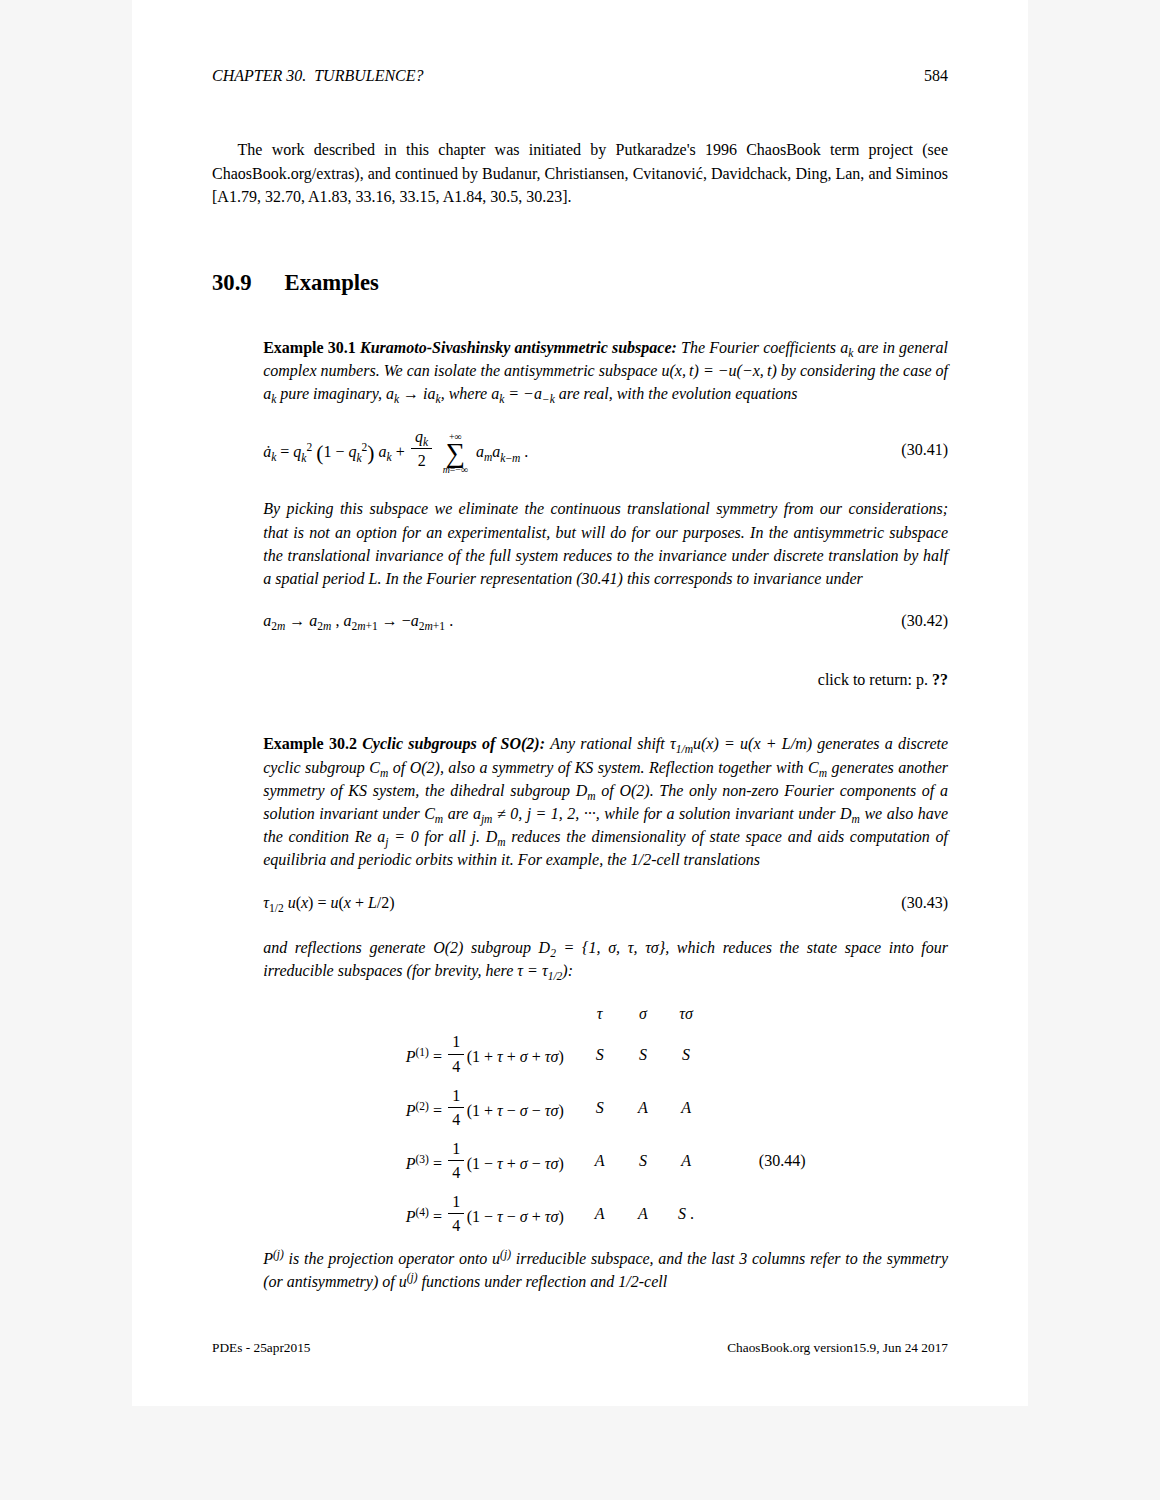CHAPTER 30. TURBULENCE? 584
The work described in this chapter was initiated by Putkaradze's 1996 ChaosBook term project (see ChaosBook.org/extras), and continued by Budanur, Christiansen, Cvitanović, Davidchack, Ding, Lan, and Siminos [A1.79, 32.70, A1.83, 33.16, 33.15, A1.84, 30.5, 30.23].
30.9 Examples
Example 30.1 Kuramoto-Sivashinsky antisymmetric subspace: The Fourier coefficients ak are in general complex numbers. We can isolate the antisymmetric subspace u(x, t) = −u(−x, t) by considering the case of ak pure imaginary, ak → iak, where ak = −a−k are real, with the evolution equations
ȧk = qk2 (1 − qk2) ak + qk 2 +∞ ∑ m=−∞ amak−m . (30.41)
By picking this subspace we eliminate the continuous translational symmetry from our considerations; that is not an option for an experimentalist, but will do for our purposes. In the antisymmetric subspace the translational invariance of the full system reduces to the invariance under discrete translation by half a spatial period L. In the Fourier representation (30.41) this corresponds to invariance under
a2m → a2m , a2m+1 → −a2m+1 . (30.42)
click to return: p. ??
Example 30.2 Cyclic subgroups of SO(2): Any rational shift τ1/mu(x) = u(x + L/m) generates a discrete cyclic subgroup Cm of O(2), also a symmetry of KS system. Reflection together with Cm generates another symmetry of KS system, the dihedral subgroup Dm of O(2). The only non-zero Fourier components of a solution invariant under Cm are ajm ≠ 0, j = 1, 2, ···, while for a solution invariant under Dm we also have the condition Re aj = 0 for all j. Dm reduces the dimensionality of state space and aids computation of equilibria and periodic orbits within it. For example, the 1/2-cell translations
τ1/2 u(x) = u(x + L/2) (30.43)
and reflections generate O(2) subgroup D2 = {1, σ, τ, τσ}, which reduces the state space into four irreducible subspaces (for brevity, here τ = τ1/2):
| | τ | σ | τσ | |
| --- | --- | --- | --- | --- |
| P (1) = 1 4 (1 + τ + σ + τσ ) | S | S | S | |
| P (2) = 1 4 (1 + τ − σ − τσ ) | S | A | A | |
| P (3) = 1 4 (1 − τ + σ − τσ ) | A | S | A | (30.44) |
| P (4) = 1 4 (1 − τ − σ + τσ ) | A | A | S . | |
P(j) is the projection operator onto u(j) irreducible subspace, and the last 3 columns refer to the symmetry (or antisymmetry) of u(j) functions under reflection and 1/2-cell
PDEs - 25apr2015 ChaosBook.org version15.9, Jun 24 2017